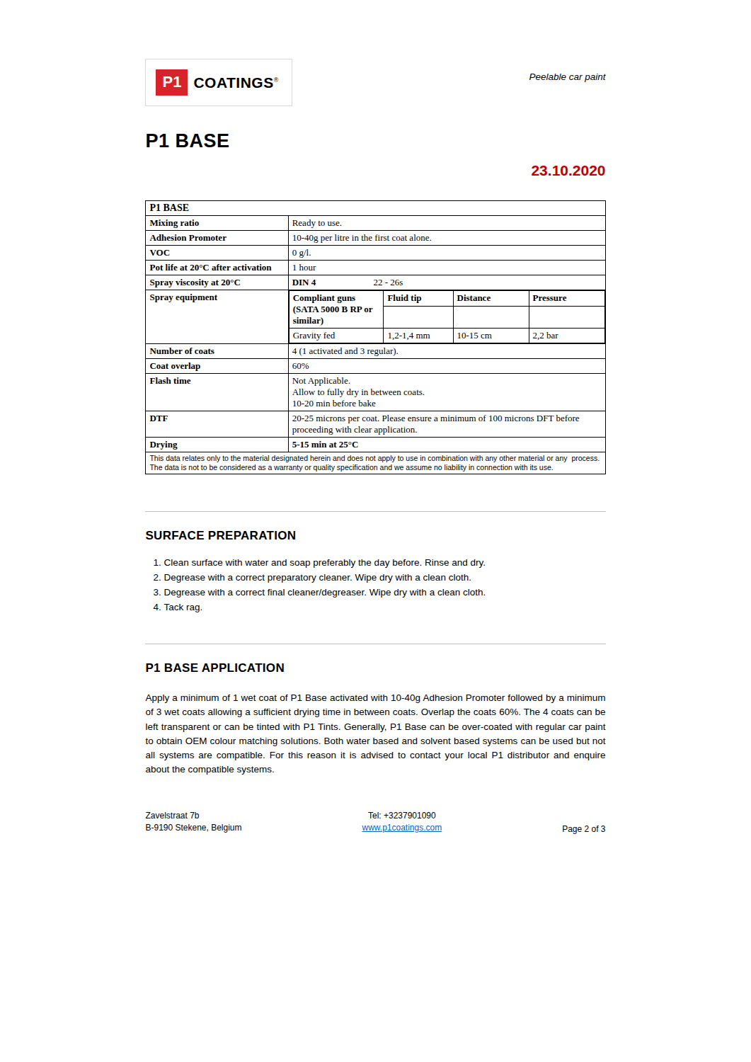P1 COATINGS®
Peelable car paint
P1 BASE
23.10.2020
| P1 BASE |
| Mixing ratio | Ready to use. |
| Adhesion Promoter | 10-40g per litre in the first coat alone. |
| VOC | 0 g/l. |
| Pot life at 20°C after activation | 1 hour |
| Spray viscosity at 20°C | DIN 4 22 - 26s |
| Spray equipment | / Compliant guns (SATA 5000 B RP or similar) / Fluid tip / Distance / Pressure / / --- / --- / --- / --- / / Gravity fed / 1,2-1,4 mm / 10-15 cm / 2,2 bar / |
| Number of coats | 4 (1 activated and 3 regular). |
| Coat overlap | 60% |
| Flash time | Not Applicable. Allow to fully dry in between coats. 10-20 min before bake |
| DTF | 20-25 microns per coat. Please ensure a minimum of 100 microns DFT before proceeding with clear application. |
| Drying | 5-15 min at 25°C |
| This data relates only to the material designated herein and does not apply to use in combination with any other material or any process. The data is not to be considered as a warranty or quality specification and we assume no liability in connection with its use. |
SURFACE PREPARATION
Clean surface with water and soap preferably the day before. Rinse and dry.
Degrease with a correct preparatory cleaner. Wipe dry with a clean cloth.
Degrease with a correct final cleaner/degreaser. Wipe dry with a clean cloth.
Tack rag.
P1 BASE APPLICATION
Apply a minimum of 1 wet coat of P1 Base activated with 10-40g Adhesion Promoter followed by a minimum of 3 wet coats allowing a sufficient drying time in between coats. Overlap the coats 60%. The 4 coats can be left transparent or can be tinted with P1 Tints. Generally, P1 Base can be over-coated with regular car paint to obtain OEM colour matching solutions. Both water based and solvent based systems can be used but not all systems are compatible. For this reason it is advised to contact your local P1 distributor and enquire about the compatible systems.
Zavelstraat 7b
B-9190 Stekene, Belgium
Tel: +3237901090
www.p1coatings.com
Page 2 of 3